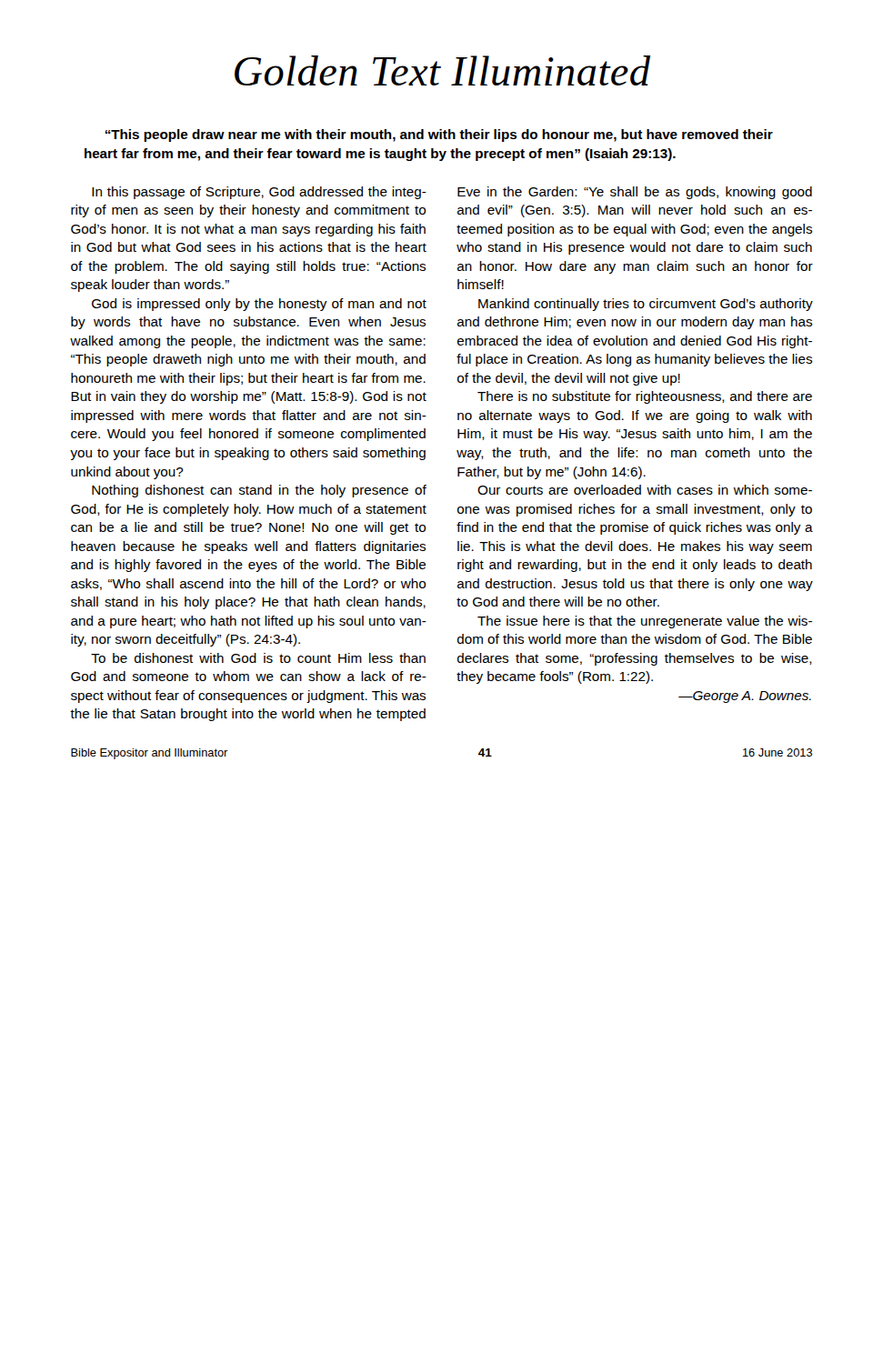Golden Text Illuminated
“This people draw near me with their mouth, and with their lips do honour me, but have removed their heart far from me, and their fear toward me is taught by the precept of men” (Isaiah 29:13).
In this passage of Scripture, God addressed the integrity of men as seen by their honesty and commitment to God’s honor. It is not what a man says regarding his faith in God but what God sees in his actions that is the heart of the problem. The old saying still holds true: “Actions speak louder than words.”
God is impressed only by the honesty of man and not by words that have no substance. Even when Jesus walked among the people, the indictment was the same: “This people draweth nigh unto me with their mouth, and honoureth me with their lips; but their heart is far from me. But in vain they do worship me” (Matt. 15:8-9). God is not impressed with mere words that flatter and are not sincere. Would you feel honored if someone complimented you to your face but in speaking to others said something unkind about you?
Nothing dishonest can stand in the holy presence of God, for He is completely holy. How much of a statement can be a lie and still be true? None! No one will get to heaven because he speaks well and flatters dignitaries and is highly favored in the eyes of the world. The Bible asks, “Who shall ascend into the hill of the Lord? or who shall stand in his holy place? He that hath clean hands, and a pure heart; who hath not lifted up his soul unto vanity, nor sworn deceitfully” (Ps. 24:3-4).
To be dishonest with God is to count Him less than God and someone to whom we can show a lack of respect without fear of consequences or judgment. This was the lie that Satan brought into the world when he tempted Eve in the Garden: “Ye shall be as gods, knowing good and evil” (Gen. 3:5). Man will never hold such an esteemed position as to be equal with God; even the angels who stand in His presence would not dare to claim such an honor. How dare any man claim such an honor for himself!
Mankind continually tries to circumvent God’s authority and dethrone Him; even now in our modern day man has embraced the idea of evolution and denied God His rightful place in Creation. As long as humanity believes the lies of the devil, the devil will not give up!
There is no substitute for righteousness, and there are no alternate ways to God. If we are going to walk with Him, it must be His way. “Jesus saith unto him, I am the way, the truth, and the life: no man cometh unto the Father, but by me” (John 14:6).
Our courts are overloaded with cases in which someone was promised riches for a small investment, only to find in the end that the promise of quick riches was only a lie. This is what the devil does. He makes his way seem right and rewarding, but in the end it only leads to death and destruction. Jesus told us that there is only one way to God and there will be no other.
The issue here is that the unregenerate value the wisdom of this world more than the wisdom of God. The Bible declares that some, “professing themselves to be wise, they became fools” (Rom. 1:22).
—George A. Downes.
Bible Expositor and Illuminator 41 16 June 2013